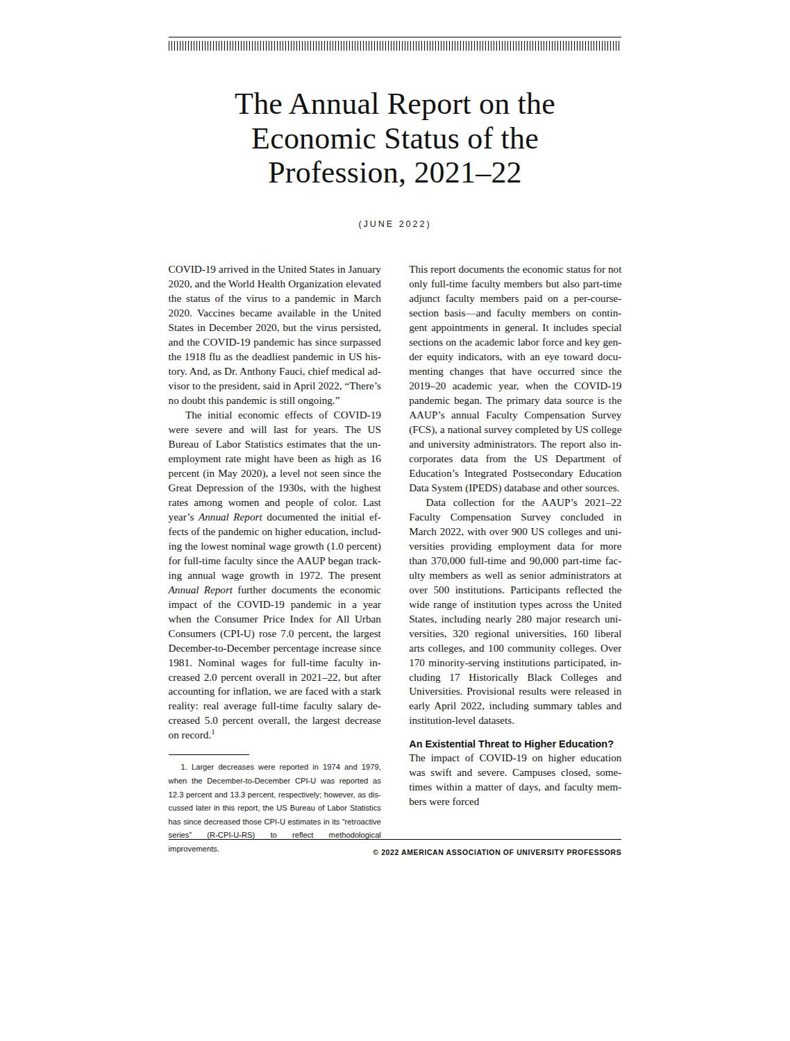The Annual Report on the Economic Status of the Profession, 2021–22
(JUNE 2022)
COVID-19 arrived in the United States in January 2020, and the World Health Organization elevated the status of the virus to a pandemic in March 2020. Vaccines became available in the United States in December 2020, but the virus persisted, and the COVID-19 pandemic has since surpassed the 1918 flu as the deadliest pandemic in US history. And, as Dr. Anthony Fauci, chief medical advisor to the president, said in April 2022, “There’s no doubt this pandemic is still ongoing.”
The initial economic effects of COVID-19 were severe and will last for years. The US Bureau of Labor Statistics estimates that the unemployment rate might have been as high as 16 percent (in May 2020), a level not seen since the Great Depression of the 1930s, with the highest rates among women and people of color. Last year’s Annual Report documented the initial effects of the pandemic on higher education, including the lowest nominal wage growth (1.0 percent) for full-time faculty since the AAUP began tracking annual wage growth in 1972. The present Annual Report further documents the economic impact of the COVID-19 pandemic in a year when the Consumer Price Index for All Urban Consumers (CPI-U) rose 7.0 percent, the largest December-to-December percentage increase since 1981. Nominal wages for full-time faculty increased 2.0 percent overall in 2021–22, but after accounting for inflation, we are faced with a stark reality: real average full-time faculty salary decreased 5.0 percent overall, the largest decrease on record.1
1. Larger decreases were reported in 1974 and 1979, when the December-to-December CPI-U was reported as 12.3 percent and 13.3 percent, respectively; however, as discussed later in this report, the US Bureau of Labor Statistics has since decreased those CPI-U estimates in its “retroactive series” (R-CPI-U-RS) to reflect methodological improvements.
This report documents the economic status for not only full-time faculty members but also part-time adjunct faculty members paid on a per-course-section basis—and faculty members on contingent appointments in general. It includes special sections on the academic labor force and key gender equity indicators, with an eye toward documenting changes that have occurred since the 2019–20 academic year, when the COVID-19 pandemic began. The primary data source is the AAUP’s annual Faculty Compensation Survey (FCS), a national survey completed by US college and university administrators. The report also incorporates data from the US Department of Education’s Integrated Postsecondary Education Data System (IPEDS) database and other sources.
Data collection for the AAUP’s 2021–22 Faculty Compensation Survey concluded in March 2022, with over 900 US colleges and universities providing employment data for more than 370,000 full-time and 90,000 part-time faculty members as well as senior administrators at over 500 institutions. Participants reflected the wide range of institution types across the United States, including nearly 280 major research universities, 320 regional universities, 160 liberal arts colleges, and 100 community colleges. Over 170 minority-serving institutions participated, including 17 Historically Black Colleges and Universities. Provisional results were released in early April 2022, including summary tables and institution-level datasets.
An Existential Threat to Higher Education?
The impact of COVID-19 on higher education was swift and severe. Campuses closed, sometimes within a matter of days, and faculty members were forced
© 2022 AMERICAN ASSOCIATION OF UNIVERSITY PROFESSORS